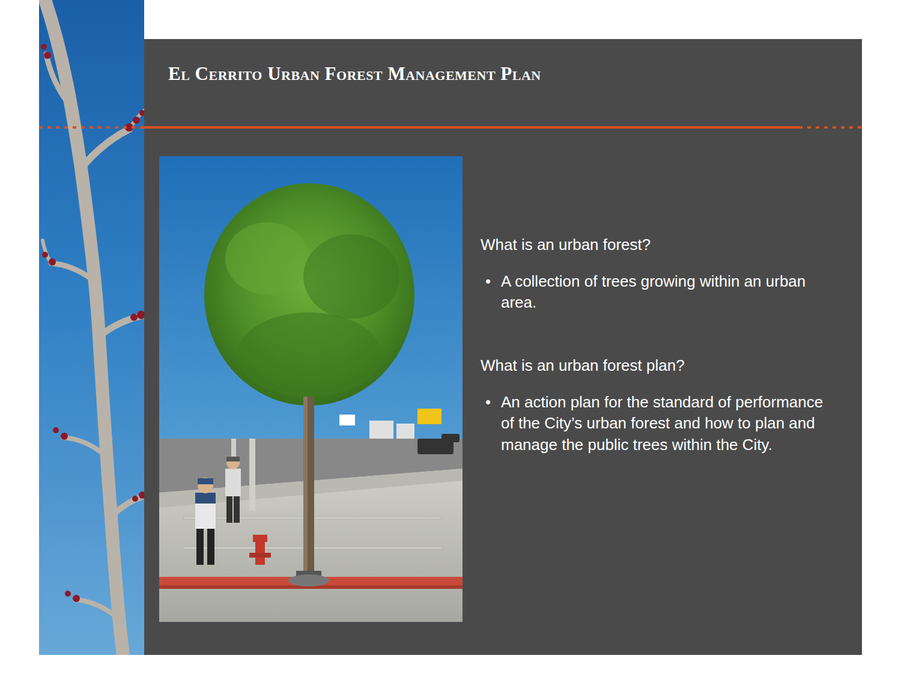El Cerrito Urban Forest Management Plan
What is an urban forest?
A collection of trees growing within an urban area.
What is an urban forest plan?
An action plan for the standard of performance of the City’s urban forest and how to plan and manage the public trees within the City.